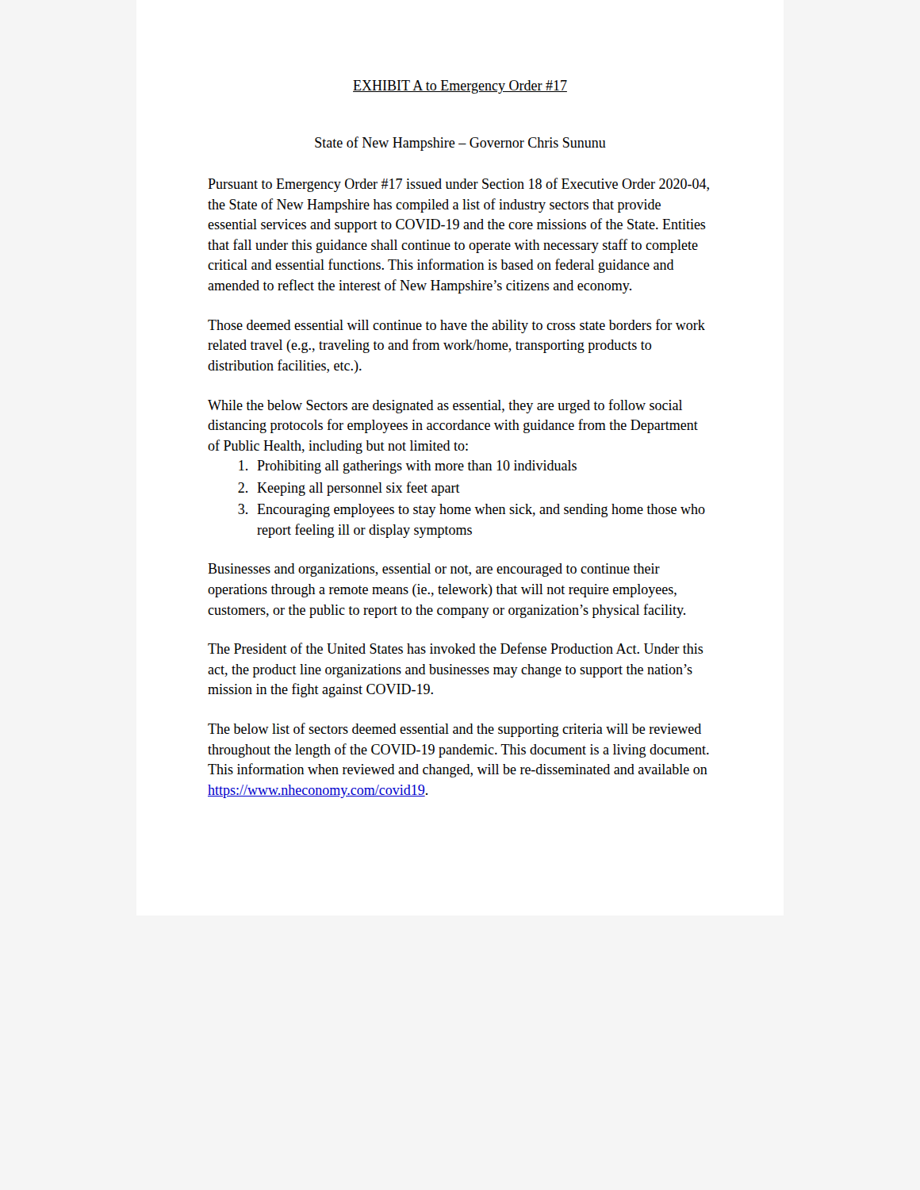EXHIBIT A to Emergency Order #17
State of New Hampshire – Governor Chris Sununu
Pursuant to Emergency Order #17 issued under Section 18 of Executive Order 2020-04, the State of New Hampshire has compiled a list of industry sectors that provide essential services and support to COVID-19 and the core missions of the State. Entities that fall under this guidance shall continue to operate with necessary staff to complete critical and essential functions. This information is based on federal guidance and amended to reflect the interest of New Hampshire’s citizens and economy.
Those deemed essential will continue to have the ability to cross state borders for work related travel (e.g., traveling to and from work/home, transporting products to distribution facilities, etc.).
While the below Sectors are designated as essential, they are urged to follow social distancing protocols for employees in accordance with guidance from the Department of Public Health, including but not limited to:
Prohibiting all gatherings with more than 10 individuals
Keeping all personnel six feet apart
Encouraging employees to stay home when sick, and sending home those who report feeling ill or display symptoms
Businesses and organizations, essential or not, are encouraged to continue their operations through a remote means (ie., telework) that will not require employees, customers, or the public to report to the company or organization’s physical facility.
The President of the United States has invoked the Defense Production Act. Under this act, the product line organizations and businesses may change to support the nation’s mission in the fight against COVID-19.
The below list of sectors deemed essential and the supporting criteria will be reviewed throughout the length of the COVID-19 pandemic. This document is a living document. This information when reviewed and changed, will be re-disseminated and available on https://www.nheconomy.com/covid19.